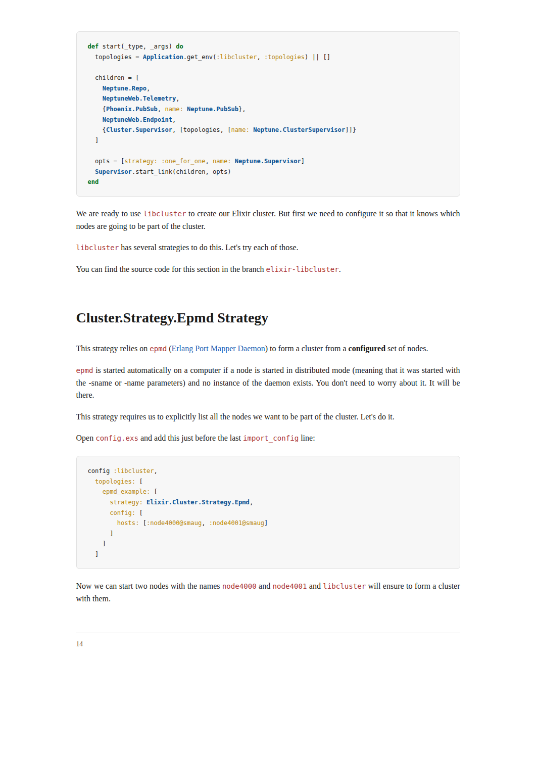def start(_type, _args) do
  topologies = Application.get_env(:libcluster, :topologies) || []

  children = [
    Neptune.Repo,
    NeptuneWeb.Telemetry,
    {Phoenix.PubSub, name: Neptune.PubSub},
    NeptuneWeb.Endpoint,
    {Cluster.Supervisor, [topologies, [name: Neptune.ClusterSupervisor]]}
  ]

  opts = [strategy: :one_for_one, name: Neptune.Supervisor]
  Supervisor.start_link(children, opts)
end
We are ready to use libcluster to create our Elixir cluster. But first we need to configure it so that it knows which nodes are going to be part of the cluster.
libcluster has several strategies to do this. Let's try each of those.
You can find the source code for this section in the branch elixir-libcluster.
Cluster.Strategy.Epmd Strategy
This strategy relies on epmd (Erlang Port Mapper Daemon) to form a cluster from a configured set of nodes.
epmd is started automatically on a computer if a node is started in distributed mode (meaning that it was started with the -sname or -name parameters) and no instance of the daemon exists. You don't need to worry about it. It will be there.
This strategy requires us to explicitly list all the nodes we want to be part of the cluster. Let's do it.
Open config.exs and add this just before the last import_config line:
config :libcluster,
  topologies: [
    epmd_example: [
      strategy: Elixir.Cluster.Strategy.Epmd,
      config: [
        hosts: [:node4000@smaug, :node4001@smaug]
      ]
    ]
  ]
Now we can start two nodes with the names node4000 and node4001 and libcluster will ensure to form a cluster with them.
14